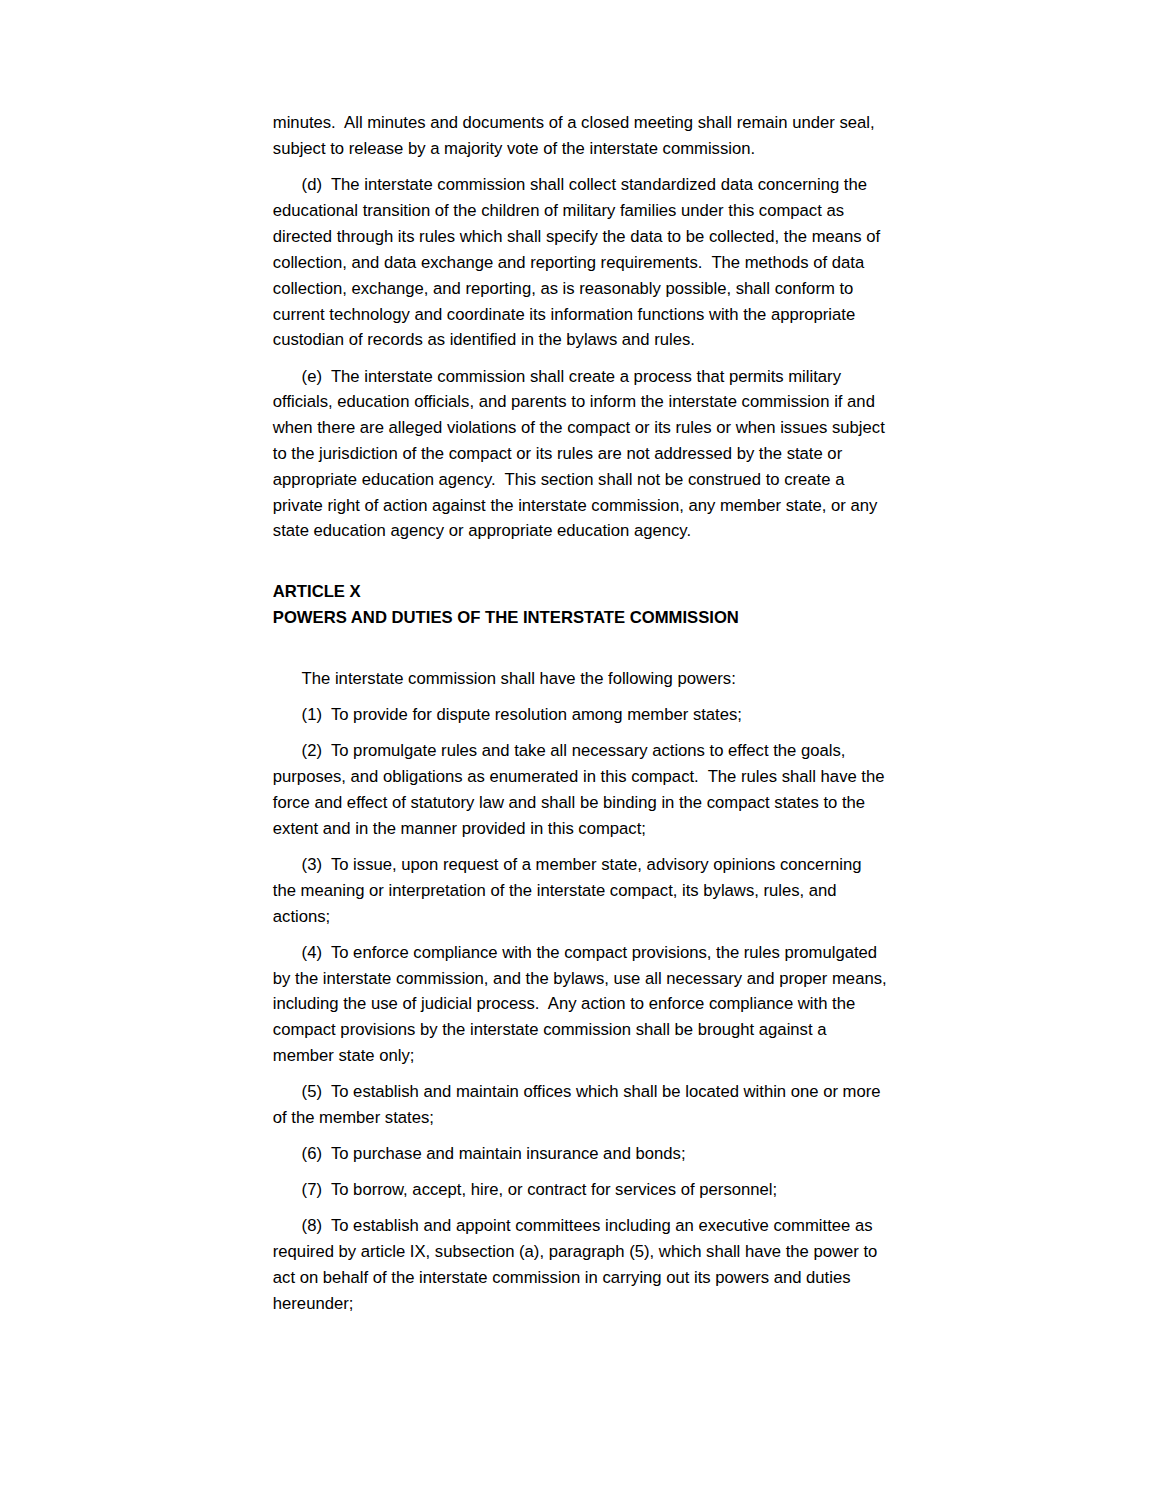minutes. All minutes and documents of a closed meeting shall remain under seal, subject to release by a majority vote of the interstate commission.
(d) The interstate commission shall collect standardized data concerning the educational transition of the children of military families under this compact as directed through its rules which shall specify the data to be collected, the means of collection, and data exchange and reporting requirements. The methods of data collection, exchange, and reporting, as is reasonably possible, shall conform to current technology and coordinate its information functions with the appropriate custodian of records as identified in the bylaws and rules.
(e) The interstate commission shall create a process that permits military officials, education officials, and parents to inform the interstate commission if and when there are alleged violations of the compact or its rules or when issues subject to the jurisdiction of the compact or its rules are not addressed by the state or appropriate education agency. This section shall not be construed to create a private right of action against the interstate commission, any member state, or any state education agency or appropriate education agency.
ARTICLE X
POWERS AND DUTIES OF THE INTERSTATE COMMISSION
The interstate commission shall have the following powers:
(1) To provide for dispute resolution among member states;
(2) To promulgate rules and take all necessary actions to effect the goals, purposes, and obligations as enumerated in this compact. The rules shall have the force and effect of statutory law and shall be binding in the compact states to the extent and in the manner provided in this compact;
(3) To issue, upon request of a member state, advisory opinions concerning the meaning or interpretation of the interstate compact, its bylaws, rules, and actions;
(4) To enforce compliance with the compact provisions, the rules promulgated by the interstate commission, and the bylaws, use all necessary and proper means, including the use of judicial process. Any action to enforce compliance with the compact provisions by the interstate commission shall be brought against a member state only;
(5) To establish and maintain offices which shall be located within one or more of the member states;
(6) To purchase and maintain insurance and bonds;
(7) To borrow, accept, hire, or contract for services of personnel;
(8) To establish and appoint committees including an executive committee as required by article IX, subsection (a), paragraph (5), which shall have the power to act on behalf of the interstate commission in carrying out its powers and duties hereunder;